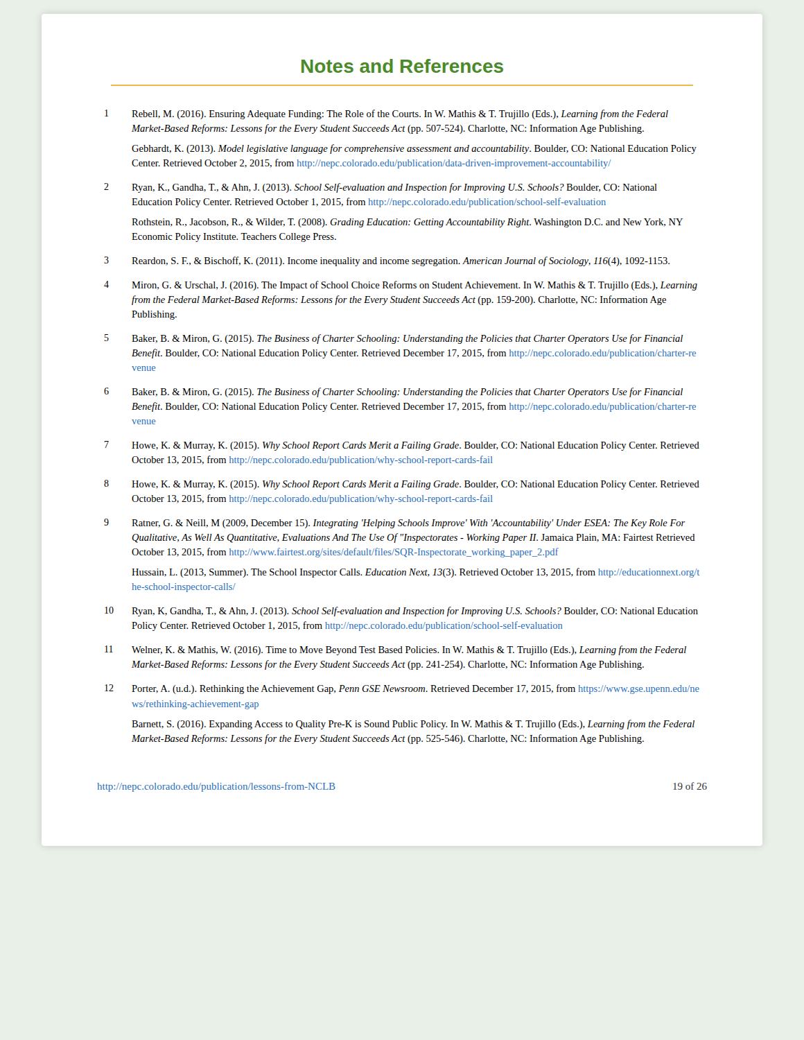Notes and References
Rebell, M. (2016). Ensuring Adequate Funding: The Role of the Courts. In W. Mathis & T. Trujillo (Eds.), Learning from the Federal Market-Based Reforms: Lessons for the Every Student Succeeds Act (pp. 507-524). Charlotte, NC: Information Age Publishing.
Gebhardt, K. (2013). Model legislative language for comprehensive assessment and accountability. Boulder, CO: National Education Policy Center. Retrieved October 2, 2015, from http://nepc.colorado.edu/publication/data-driven-improvement-accountability/
Ryan, K., Gandha, T., & Ahn, J. (2013). School Self-evaluation and Inspection for Improving U.S. Schools? Boulder, CO: National Education Policy Center. Retrieved October 1, 2015, from http://nepc.colorado.edu/publication/school-self-evaluation
Rothstein, R., Jacobson, R., & Wilder, T. (2008). Grading Education: Getting Accountability Right. Washington D.C. and New York, NY Economic Policy Institute. Teachers College Press.
Reardon, S. F., & Bischoff, K. (2011). Income inequality and income segregation. American Journal of Sociology, 116(4), 1092-1153.
Miron, G. & Urschal, J. (2016). The Impact of School Choice Reforms on Student Achievement. In W. Mathis & T. Trujillo (Eds.), Learning from the Federal Market-Based Reforms: Lessons for the Every Student Succeeds Act (pp. 159-200). Charlotte, NC: Information Age Publishing.
Baker, B. & Miron, G. (2015). The Business of Charter Schooling: Understanding the Policies that Charter Operators Use for Financial Benefit. Boulder, CO: National Education Policy Center. Retrieved December 17, 2015, from http://nepc.colorado.edu/publication/charter-revenue
Baker, B. & Miron, G. (2015). The Business of Charter Schooling: Understanding the Policies that Charter Operators Use for Financial Benefit. Boulder, CO: National Education Policy Center. Retrieved December 17, 2015, from http://nepc.colorado.edu/publication/charter-revenue
Howe, K. & Murray, K. (2015). Why School Report Cards Merit a Failing Grade. Boulder, CO: National Education Policy Center. Retrieved October 13, 2015, from http://nepc.colorado.edu/publication/why-school-report-cards-fail
Howe, K. & Murray, K. (2015). Why School Report Cards Merit a Failing Grade. Boulder, CO: National Education Policy Center. Retrieved October 13, 2015, from http://nepc.colorado.edu/publication/why-school-report-cards-fail
Ratner, G. & Neill, M (2009, December 15). Integrating 'Helping Schools Improve' With 'Accountability' Under ESEA: The Key Role For Qualitative, As Well As Quantitative, Evaluations And The Use Of "Inspectorates - Working Paper II. Jamaica Plain, MA: Fairtest Retrieved October 13, 2015, from http://www.fairtest.org/sites/default/files/SQR-Inspectorate_working_paper_2.pdf
Hussain, L. (2013, Summer). The School Inspector Calls. Education Next, 13(3). Retrieved October 13, 2015, from http://educationnext.org/the-school-inspector-calls/
Ryan, K, Gandha, T., & Ahn, J. (2013). School Self-evaluation and Inspection for Improving U.S. Schools? Boulder, CO: National Education Policy Center. Retrieved October 1, 2015, from http://nepc.colorado.edu/publication/school-self-evaluation
Welner, K. & Mathis, W. (2016). Time to Move Beyond Test Based Policies. In W. Mathis & T. Trujillo (Eds.), Learning from the Federal Market-Based Reforms: Lessons for the Every Student Succeeds Act (pp. 241-254). Charlotte, NC: Information Age Publishing.
Porter, A. (u.d.). Rethinking the Achievement Gap, Penn GSE Newsroom. Retrieved December 17, 2015, from https://www.gse.upenn.edu/news/rethinking-achievement-gap
Barnett, S. (2016). Expanding Access to Quality Pre-K is Sound Public Policy. In W. Mathis & T. Trujillo (Eds.), Learning from the Federal Market-Based Reforms: Lessons for the Every Student Succeeds Act (pp. 525-546). Charlotte, NC: Information Age Publishing.
http://nepc.colorado.edu/publication/lessons-from-NCLB
19 of 26